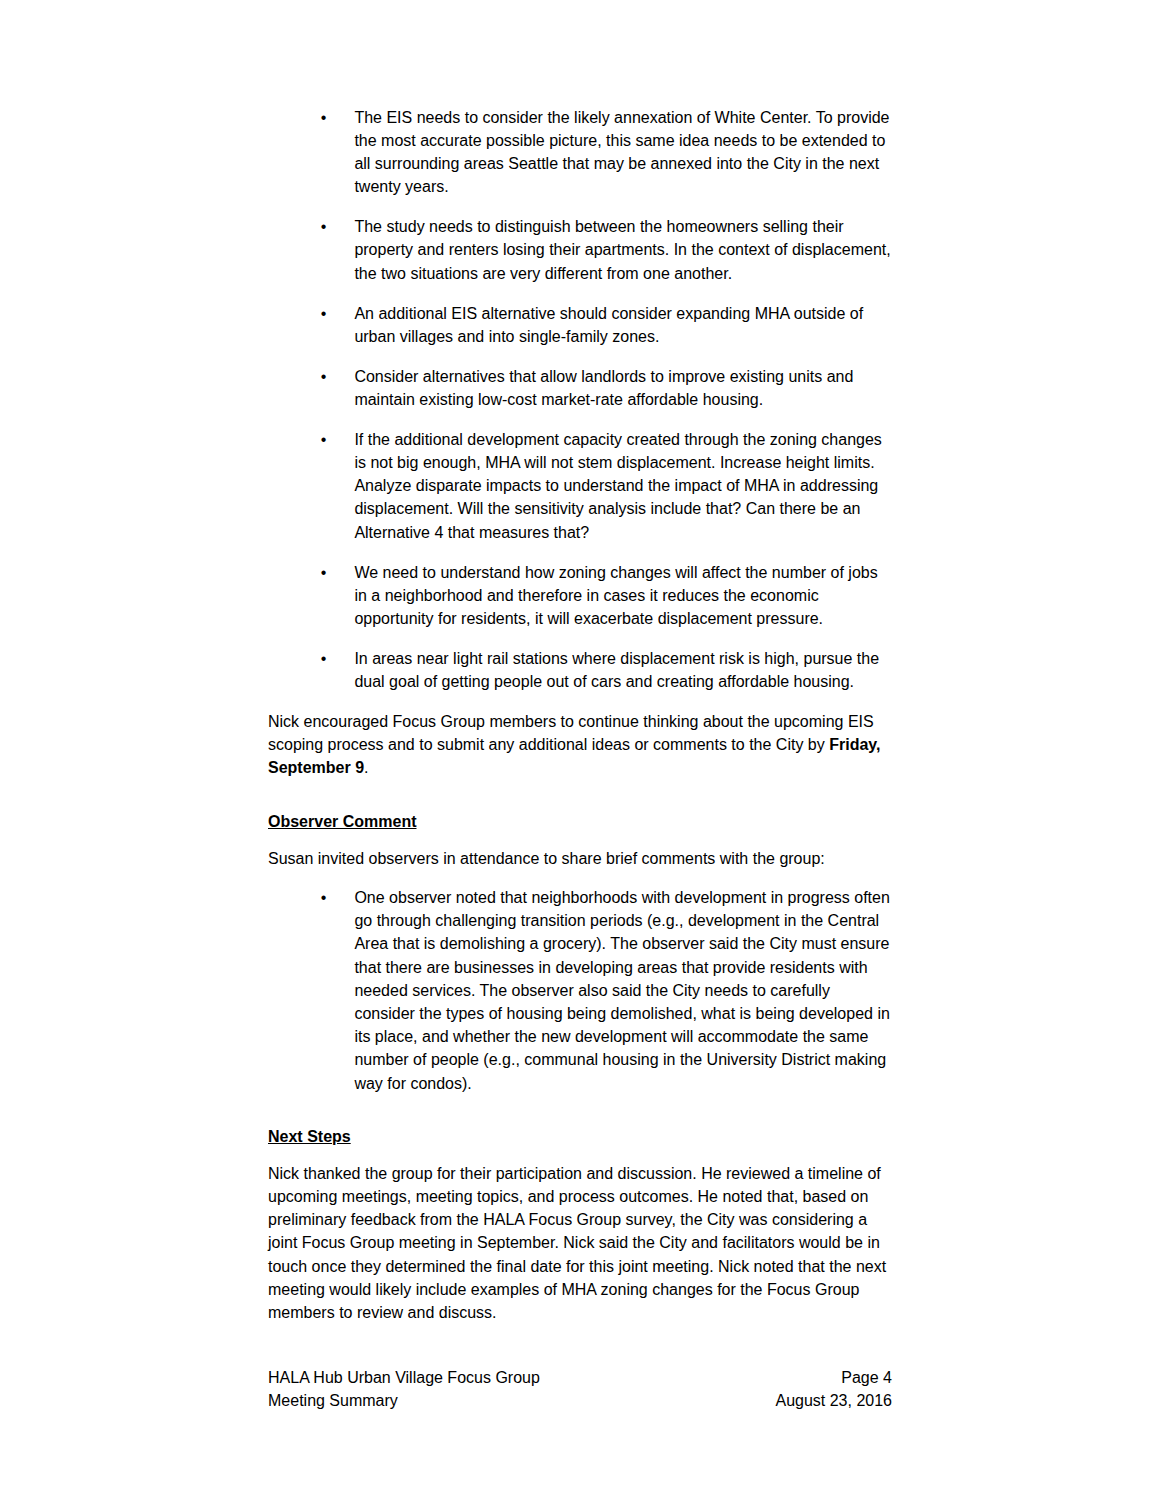The EIS needs to consider the likely annexation of White Center. To provide the most accurate possible picture, this same idea needs to be extended to all surrounding areas Seattle that may be annexed into the City in the next twenty years.
The study needs to distinguish between the homeowners selling their property and renters losing their apartments. In the context of displacement, the two situations are very different from one another.
An additional EIS alternative should consider expanding MHA outside of urban villages and into single-family zones.
Consider alternatives that allow landlords to improve existing units and maintain existing low-cost market-rate affordable housing.
If the additional development capacity created through the zoning changes is not big enough, MHA will not stem displacement. Increase height limits. Analyze disparate impacts to understand the impact of MHA in addressing displacement. Will the sensitivity analysis include that? Can there be an Alternative 4 that measures that?
We need to understand how zoning changes will affect the number of jobs in a neighborhood and therefore in cases it reduces the economic opportunity for residents, it will exacerbate displacement pressure.
In areas near light rail stations where displacement risk is high, pursue the dual goal of getting people out of cars and creating affordable housing.
Nick encouraged Focus Group members to continue thinking about the upcoming EIS scoping process and to submit any additional ideas or comments to the City by Friday, September 9.
Observer Comment
Susan invited observers in attendance to share brief comments with the group:
One observer noted that neighborhoods with development in progress often go through challenging transition periods (e.g., development in the Central Area that is demolishing a grocery). The observer said the City must ensure that there are businesses in developing areas that provide residents with needed services. The observer also said the City needs to carefully consider the types of housing being demolished, what is being developed in its place, and whether the new development will accommodate the same number of people (e.g., communal housing in the University District making way for condos).
Next Steps
Nick thanked the group for their participation and discussion. He reviewed a timeline of upcoming meetings, meeting topics, and process outcomes. He noted that, based on preliminary feedback from the HALA Focus Group survey, the City was considering a joint Focus Group meeting in September. Nick said the City and facilitators would be in touch once they determined the final date for this joint meeting. Nick noted that the next meeting would likely include examples of MHA zoning changes for the Focus Group members to review and discuss.
HALA Hub Urban Village Focus Group
Meeting Summary
Page 4
August 23, 2016